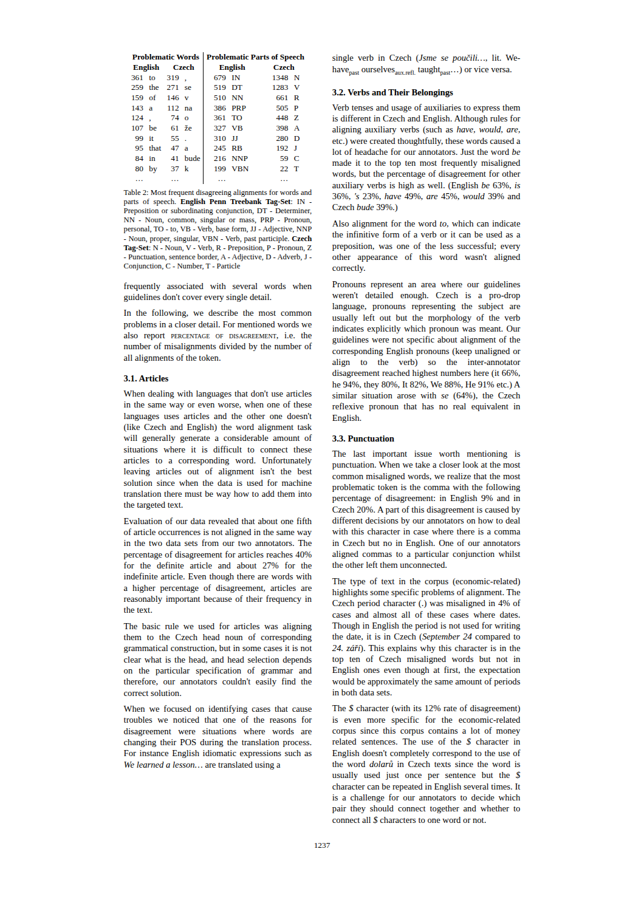| Problematic Words | Problematic Parts of Speech |
| --- | --- |
| English | Czech | English | Czech |
| 361 | to | 319 | , | 679 | IN | 1348 | N |
| 259 | the | 271 | se | 519 | DT | 1283 | V |
| 159 | of | 146 | v | 510 | NN | 661 | R |
| 143 | a | 112 | na | 386 | PRP | 505 | P |
| 124 | , | 74 | o | 361 | TO | 448 | Z |
| 107 | be | 61 | že | 327 | VB | 398 | A |
| 99 | it | 55 | . | 310 | JJ | 280 | D |
| 95 | that | 47 | a | 245 | RB | 192 | J |
| 84 | in | 41 | bude | 216 | NNP | 59 | C |
| 80 | by | 37 | k | 199 | VBN | 22 | T |
| … | | … | | … | | … | |
Table 2: Most frequent disagreeing alignments for words and parts of speech. English Penn Treebank Tag-Set: IN - Preposition or subordinating conjunction, DT - Determiner, NN - Noun, common, singular or mass, PRP - Pronoun, personal, TO - to, VB - Verb, base form, JJ - Adjective, NNP - Noun, proper, singular, VBN - Verb, past participle. Czech Tag-Set: N - Noun, V - Verb, R - Preposition, P - Pronoun, Z - Punctuation, sentence border, A - Adjective, D - Adverb, J - Conjunction, C - Number, T - Particle
frequently associated with several words when guidelines don't cover every single detail.
In the following, we describe the most common problems in a closer detail. For mentioned words we also report percentage of disagreement, i.e. the number of misalignments divided by the number of all alignments of the token.
3.1. Articles
When dealing with languages that don't use articles in the same way or even worse, when one of these languages uses articles and the other one doesn't (like Czech and English) the word alignment task will generally generate a considerable amount of situations where it is difficult to connect these articles to a corresponding word. Unfortunately leaving articles out of alignment isn't the best solution since when the data is used for machine translation there must be way how to add them into the targeted text.
Evaluation of our data revealed that about one fifth of article occurrences is not aligned in the same way in the two data sets from our two annotators. The percentage of disagreement for articles reaches 40% for the definite article and about 27% for the indefinite article. Even though there are words with a higher percentage of disagreement, articles are reasonably important because of their frequency in the text.
The basic rule we used for articles was aligning them to the Czech head noun of corresponding grammatical construction, but in some cases it is not clear what is the head, and head selection depends on the particular specification of grammar and therefore, our annotators couldn't easily find the correct solution.
When we focused on identifying cases that cause troubles we noticed that one of the reasons for disagreement were situations where words are changing their POS during the translation process. For instance English idiomatic expressions such as We learned a lesson… are translated using a
single verb in Czech (Jsme se poučili…, lit. We-havepast ourselvesaux.refl. taughtpast…) or vice versa.
3.2. Verbs and Their Belongings
Verb tenses and usage of auxiliaries to express them is different in Czech and English. Although rules for aligning auxiliary verbs (such as have, would, are, etc.) were created thoughtfully, these words caused a lot of headache for our annotators. Just the word be made it to the top ten most frequently misaligned words, but the percentage of disagreement for other auxiliary verbs is high as well. (English be 63%, is 36%, 's 23%, have 49%, are 45%, would 39% and Czech bude 39%.)
Also alignment for the word to, which can indicate the infinitive form of a verb or it can be used as a preposition, was one of the less successful; every other appearance of this word wasn't aligned correctly.
Pronouns represent an area where our guidelines weren't detailed enough. Czech is a pro-drop language, pronouns representing the subject are usually left out but the morphology of the verb indicates explicitly which pronoun was meant. Our guidelines were not specific about alignment of the corresponding English pronouns (keep unaligned or align to the verb) so the inter-annotator disagreement reached highest numbers here (it 66%, he 94%, they 80%, It 82%, We 88%, He 91% etc.) A similar situation arose with se (64%), the Czech reflexive pronoun that has no real equivalent in English.
3.3. Punctuation
The last important issue worth mentioning is punctuation. When we take a closer look at the most common misaligned words, we realize that the most problematic token is the comma with the following percentage of disagreement: in English 9% and in Czech 20%. A part of this disagreement is caused by different decisions by our annotators on how to deal with this character in case where there is a comma in Czech but no in English. One of our annotators aligned commas to a particular conjunction whilst the other left them unconnected.
The type of text in the corpus (economic-related) highlights some specific problems of alignment. The Czech period character (.) was misaligned in 4% of cases and almost all of these cases where dates. Though in English the period is not used for writing the date, it is in Czech (September 24 compared to 24. září). This explains why this character is in the top ten of Czech misaligned words but not in English ones even though at first, the expectation would be approximately the same amount of periods in both data sets.
The $ character (with its 12% rate of disagreement) is even more specific for the economic-related corpus since this corpus contains a lot of money related sentences. The use of the $ character in English doesn't completely correspond to the use of the word dolarů in Czech texts since the word is usually used just once per sentence but the $ character can be repeated in English several times. It is a challenge for our annotators to decide which pair they should connect together and whether to connect all $ characters to one word or not.
1237